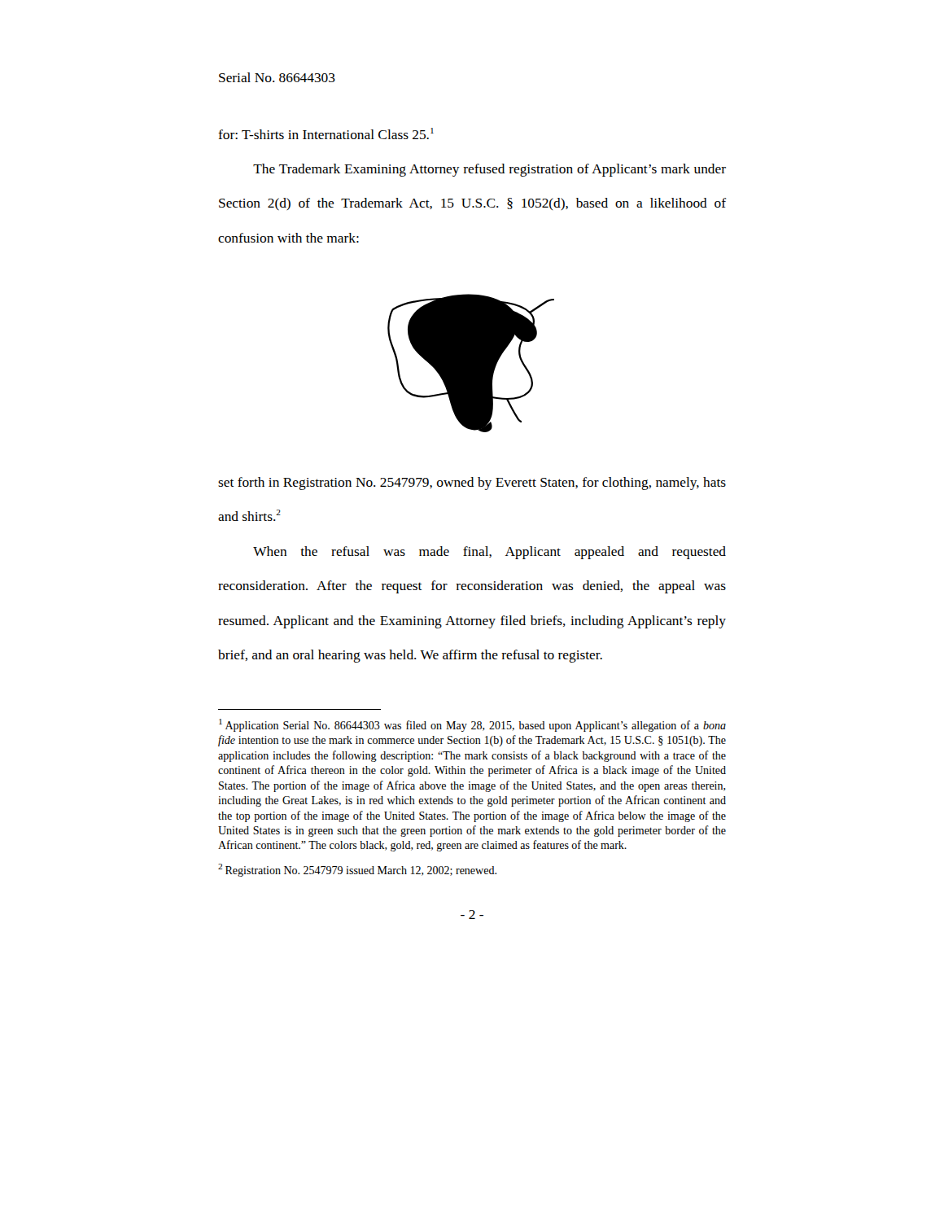Serial No. 86644303
for: T-shirts in International Class 25.1
The Trademark Examining Attorney refused registration of Applicant’s mark under Section 2(d) of the Trademark Act, 15 U.S.C. § 1052(d), based on a likelihood of confusion with the mark:
set forth in Registration No. 2547979, owned by Everett Staten, for clothing, namely, hats and shirts.2
When the refusal was made final, Applicant appealed and requested reconsideration. After the request for reconsideration was denied, the appeal was resumed. Applicant and the Examining Attorney filed briefs, including Applicant’s reply brief, and an oral hearing was held. We affirm the refusal to register.
1Application Serial No. 86644303 was filed on May 28, 2015, based upon Applicant’s allegation of a bona fide intention to use the mark in commerce under Section 1(b) of the Trademark Act, 15 U.S.C. § 1051(b). The application includes the following description: “The mark consists of a black background with a trace of the continent of Africa thereon in the color gold. Within the perimeter of Africa is a black image of the United States. The portion of the image of Africa above the image of the United States, and the open areas therein, including the Great Lakes, is in red which extends to the gold perimeter portion of the African continent and the top portion of the image of the United States. The portion of the image of Africa below the image of the United States is in green such that the green portion of the mark extends to the gold perimeter border of the African continent.” The colors black, gold, red, green are claimed as features of the mark.
2Registration No. 2547979 issued March 12, 2002; renewed.
- 2 -